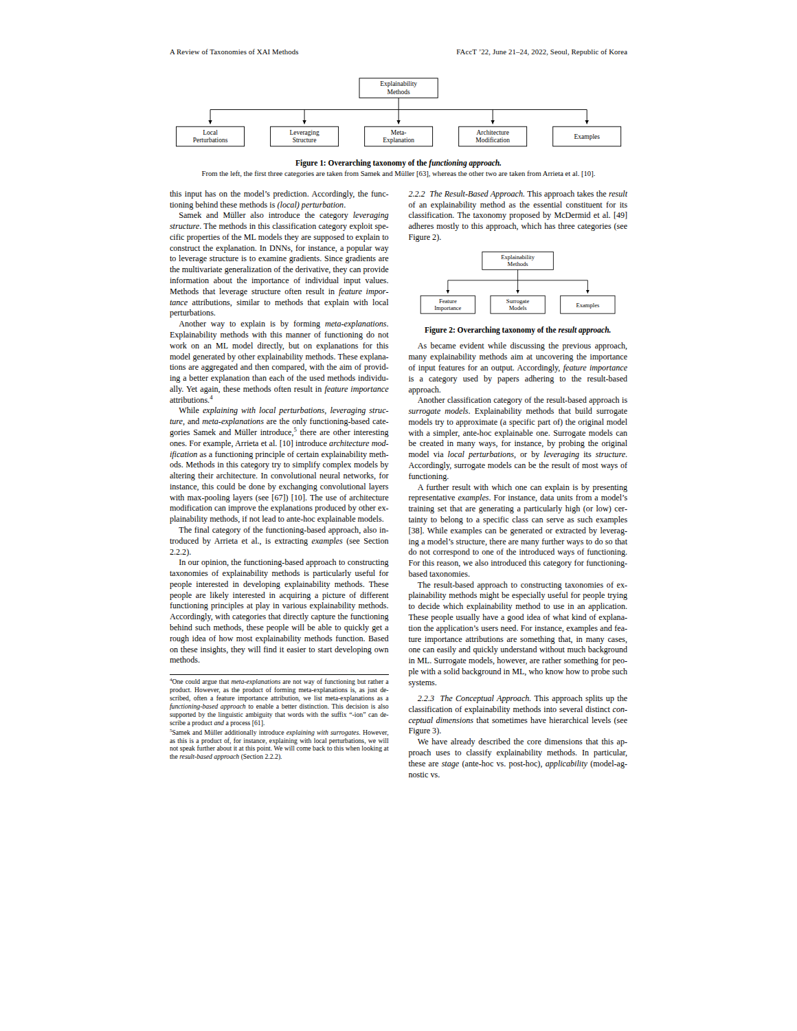A Review of Taxonomies of XAI Methods
FAccT ’22, June 21–24, 2022, Seoul, Republic of Korea
Explainability Methods Local Perturbations Leveraging Structure Meta- Explanation Architecture Modification Examples
Figure 1: Overarching taxonomy of the functioning approach.
From the left, the first three categories are taken from Samek and Müller [63], whereas the other two are taken from Arrieta et al. [10].
this input has on the model’s prediction. Accordingly, the functioning behind these methods is (local) perturbation.
Samek and Müller also introduce the category leveraging structure. The methods in this classification category exploit specific properties of the ML models they are supposed to explain to construct the explanation. In DNNs, for instance, a popular way to leverage structure is to examine gradients. Since gradients are the multivariate generalization of the derivative, they can provide information about the importance of individual input values. Methods that leverage structure often result in feature importance attributions, similar to methods that explain with local perturbations.
Another way to explain is by forming meta-explanations. Explainability methods with this manner of functioning do not work on an ML model directly, but on explanations for this model generated by other explainability methods. These explanations are aggregated and then compared, with the aim of providing a better explanation than each of the used methods individually. Yet again, these methods often result in feature importance attributions.4
While explaining with local perturbations, leveraging structure, and meta-explanations are the only functioning-based categories Samek and Müller introduce,5 there are other interesting ones. For example, Arrieta et al. [10] introduce architecture modification as a functioning principle of certain explainability methods. Methods in this category try to simplify complex models by altering their architecture. In convolutional neural networks, for instance, this could be done by exchanging convolutional layers with max-pooling layers (see [67]) [10]. The use of architecture modification can improve the explanations produced by other explainability methods, if not lead to ante-hoc explainable models.
The final category of the functioning-based approach, also introduced by Arrieta et al., is extracting examples (see Section 2.2.2).
In our opinion, the functioning-based approach to constructing taxonomies of explainability methods is particularly useful for people interested in developing explainability methods. These people are likely interested in acquiring a picture of different functioning principles at play in various explainability methods. Accordingly, with categories that directly capture the functioning behind such methods, these people will be able to quickly get a rough idea of how most explainability methods function. Based on these insights, they will find it easier to start developing own methods.
4One could argue that meta-explanations are not way of functioning but rather a product. However, as the product of forming meta-explanations is, as just described, often a feature importance attribution, we list meta-explanations as a functioning-based approach to enable a better distinction. This decision is also supported by the linguistic ambiguity that words with the suffix “-ion” can describe a product and a process [61].
5Samek and Müller additionally introduce explaining with surrogates. However, as this is a product of, for instance, explaining with local perturbations, we will not speak further about it at this point. We will come back to this when looking at the result-based approach (Section 2.2.2).
2.2.2 The Result-Based Approach. This approach takes the result of an explainability method as the essential constituent for its classification. The taxonomy proposed by McDermid et al. [49] adheres mostly to this approach, which has three categories (see Figure 2).
Explainability Methods Feature Importance Surrogate Models Examples
Figure 2: Overarching taxonomy of the result approach.
As became evident while discussing the previous approach, many explainability methods aim at uncovering the importance of input features for an output. Accordingly, feature importance is a category used by papers adhering to the result-based approach.
Another classification category of the result-based approach is surrogate models. Explainability methods that build surrogate models try to approximate (a specific part of) the original model with a simpler, ante-hoc explainable one. Surrogate models can be created in many ways, for instance, by probing the original model via local perturbations, or by leveraging its structure. Accordingly, surrogate models can be the result of most ways of functioning.
A further result with which one can explain is by presenting representative examples. For instance, data units from a model’s training set that are generating a particularly high (or low) certainty to belong to a specific class can serve as such examples [38]. While examples can be generated or extracted by leveraging a model’s structure, there are many further ways to do so that do not correspond to one of the introduced ways of functioning. For this reason, we also introduced this category for functioning-based taxonomies.
The result-based approach to constructing taxonomies of explainability methods might be especially useful for people trying to decide which explainability method to use in an application. These people usually have a good idea of what kind of explanation the application’s users need. For instance, examples and feature importance attributions are something that, in many cases, one can easily and quickly understand without much background in ML. Surrogate models, however, are rather something for people with a solid background in ML, who know how to probe such systems.
2.2.3 The Conceptual Approach. This approach splits up the classification of explainability methods into several distinct conceptual dimensions that sometimes have hierarchical levels (see Figure 3).
We have already described the core dimensions that this approach uses to classify explainability methods. In particular, these are stage (ante-hoc vs. post-hoc), applicability (model-agnostic vs.